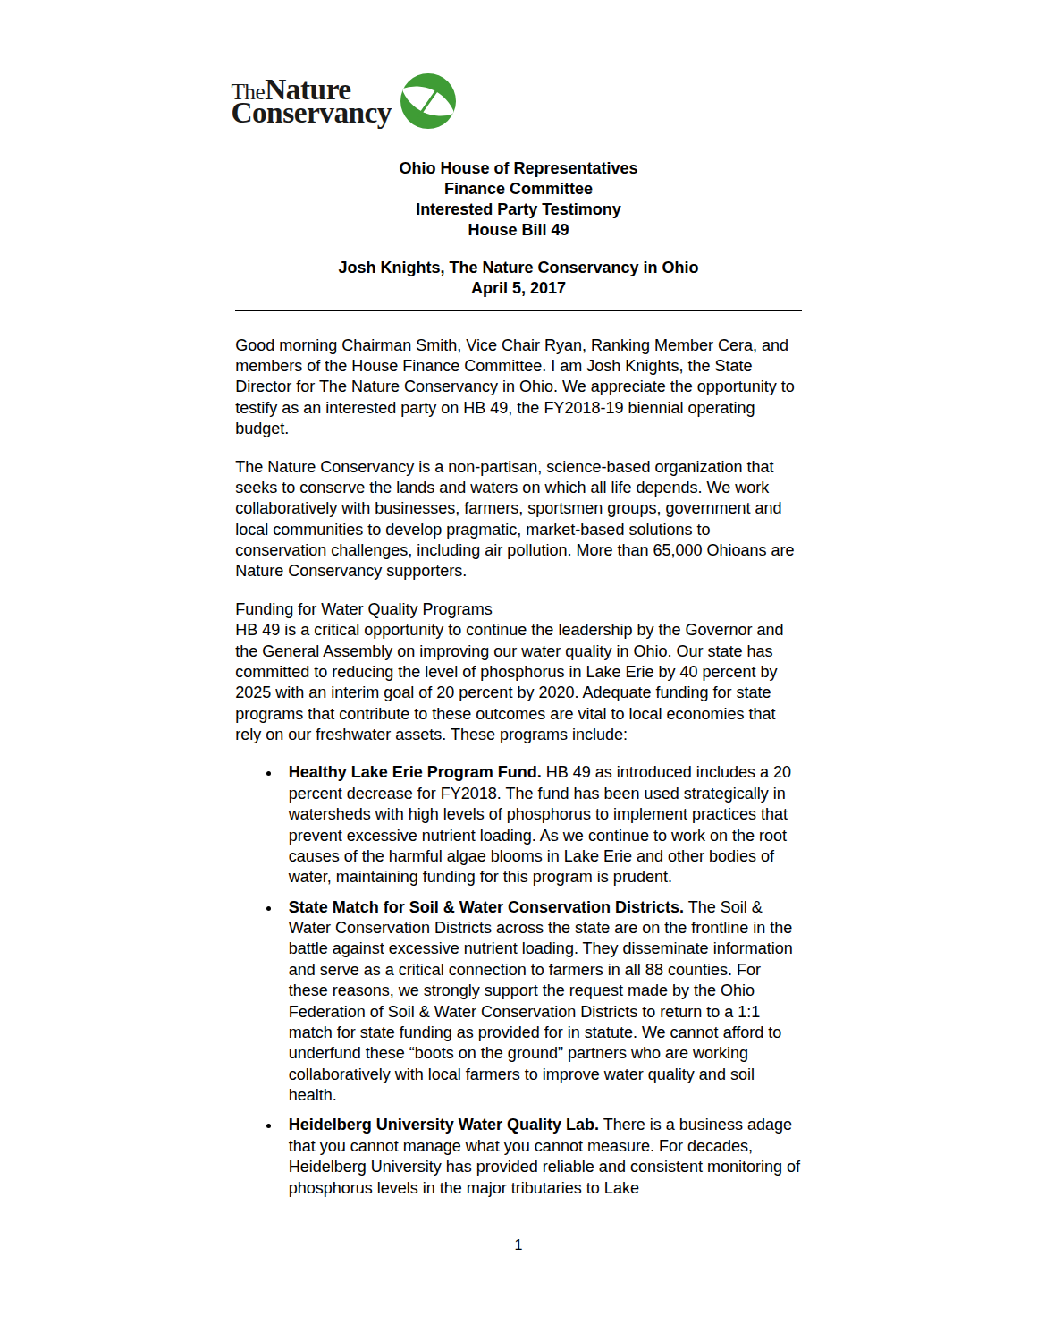The Nature Conservancy
Ohio House of Representatives
Finance Committee
Interested Party Testimony
House Bill 49
Josh Knights, The Nature Conservancy in Ohio
April 5, 2017
Good morning Chairman Smith, Vice Chair Ryan, Ranking Member Cera, and members of the House Finance Committee. I am Josh Knights, the State Director for The Nature Conservancy in Ohio. We appreciate the opportunity to testify as an interested party on HB 49, the FY2018-19 biennial operating budget.
The Nature Conservancy is a non-partisan, science-based organization that seeks to conserve the lands and waters on which all life depends. We work collaboratively with businesses, farmers, sportsmen groups, government and local communities to develop pragmatic, market-based solutions to conservation challenges, including air pollution. More than 65,000 Ohioans are Nature Conservancy supporters.
Funding for Water Quality Programs
HB 49 is a critical opportunity to continue the leadership by the Governor and the General Assembly on improving our water quality in Ohio. Our state has committed to reducing the level of phosphorus in Lake Erie by 40 percent by 2025 with an interim goal of 20 percent by 2020. Adequate funding for state programs that contribute to these outcomes are vital to local economies that rely on our freshwater assets. These programs include:
Healthy Lake Erie Program Fund. HB 49 as introduced includes a 20 percent decrease for FY2018. The fund has been used strategically in watersheds with high levels of phosphorus to implement practices that prevent excessive nutrient loading. As we continue to work on the root causes of the harmful algae blooms in Lake Erie and other bodies of water, maintaining funding for this program is prudent.
State Match for Soil & Water Conservation Districts. The Soil & Water Conservation Districts across the state are on the frontline in the battle against excessive nutrient loading. They disseminate information and serve as a critical connection to farmers in all 88 counties. For these reasons, we strongly support the request made by the Ohio Federation of Soil & Water Conservation Districts to return to a 1:1 match for state funding as provided for in statute. We cannot afford to underfund these “boots on the ground” partners who are working collaboratively with local farmers to improve water quality and soil health.
Heidelberg University Water Quality Lab. There is a business adage that you cannot manage what you cannot measure. For decades, Heidelberg University has provided reliable and consistent monitoring of phosphorus levels in the major tributaries to Lake
1